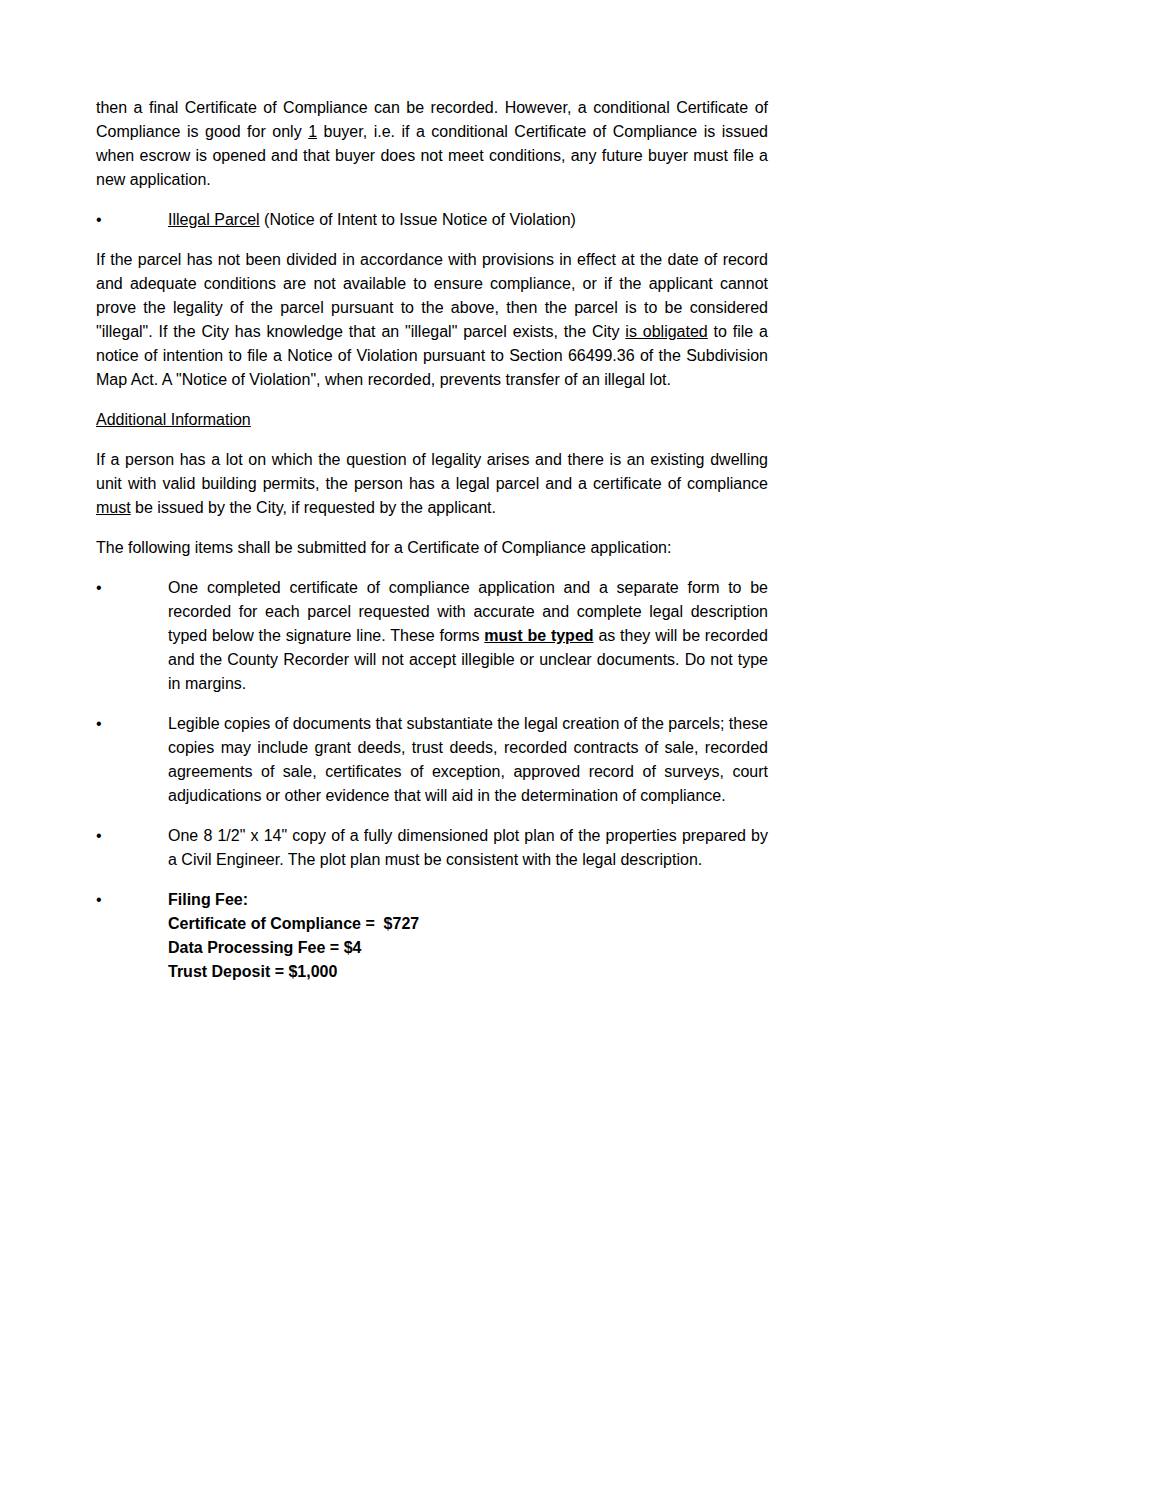then a final Certificate of Compliance can be recorded. However, a conditional Certificate of Compliance is good for only 1 buyer, i.e. if a conditional Certificate of Compliance is issued when escrow is opened and that buyer does not meet conditions, any future buyer must file a new application.
• Illegal Parcel (Notice of Intent to Issue Notice of Violation)
If the parcel has not been divided in accordance with provisions in effect at the date of record and adequate conditions are not available to ensure compliance, or if the applicant cannot prove the legality of the parcel pursuant to the above, then the parcel is to be considered "illegal". If the City has knowledge that an "illegal" parcel exists, the City is obligated to file a notice of intention to file a Notice of Violation pursuant to Section 66499.36 of the Subdivision Map Act. A "Notice of Violation", when recorded, prevents transfer of an illegal lot.
Additional Information
If a person has a lot on which the question of legality arises and there is an existing dwelling unit with valid building permits, the person has a legal parcel and a certificate of compliance must be issued by the City, if requested by the applicant.
The following items shall be submitted for a Certificate of Compliance application:
• One completed certificate of compliance application and a separate form to be recorded for each parcel requested with accurate and complete legal description typed below the signature line. These forms must be typed as they will be recorded and the County Recorder will not accept illegible or unclear documents. Do not type in margins.
• Legible copies of documents that substantiate the legal creation of the parcels; these copies may include grant deeds, trust deeds, recorded contracts of sale, recorded agreements of sale, certificates of exception, approved record of surveys, court adjudications or other evidence that will aid in the determination of compliance.
• One 8 1/2" x 14" copy of a fully dimensioned plot plan of the properties prepared by a Civil Engineer. The plot plan must be consistent with the legal description.
• Filing Fee:
Certificate of Compliance = $727
Data Processing Fee = $4
Trust Deposit = $1,000